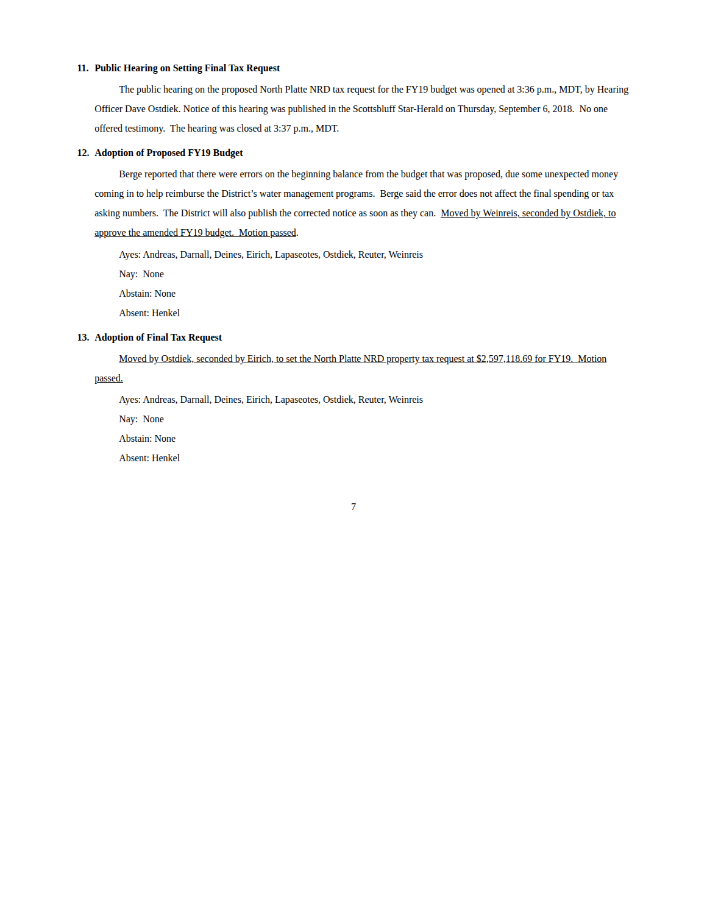Public Hearing on Setting Final Tax Request
The public hearing on the proposed North Platte NRD tax request for the FY19 budget was opened at 3:36 p.m., MDT, by Hearing Officer Dave Ostdiek. Notice of this hearing was published in the Scottsbluff Star-Herald on Thursday, September 6, 2018. No one offered testimony. The hearing was closed at 3:37 p.m., MDT.
Adoption of Proposed FY19 Budget
Berge reported that there were errors on the beginning balance from the budget that was proposed, due some unexpected money coming in to help reimburse the District’s water management programs. Berge said the error does not affect the final spending or tax asking numbers. The District will also publish the corrected notice as soon as they can. Moved by Weinreis, seconded by Ostdiek, to approve the amended FY19 budget. Motion passed.
Ayes: Andreas, Darnall, Deines, Eirich, Lapaseotes, Ostdiek, Reuter, Weinreis
Nay: None
Abstain: None
Absent: Henkel
Adoption of Final Tax Request
Moved by Ostdiek, seconded by Eirich, to set the North Platte NRD property tax request at $2,597,118.69 for FY19. Motion passed.
Ayes: Andreas, Darnall, Deines, Eirich, Lapaseotes, Ostdiek, Reuter, Weinreis
Nay: None
Abstain: None
Absent: Henkel
7